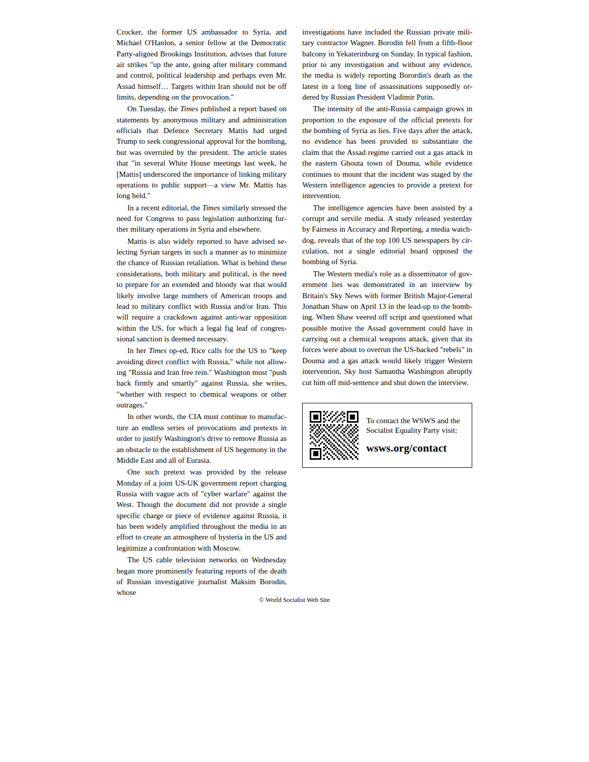Crocker, the former US ambassador to Syria, and Michael O'Hanlon, a senior fellow at the Democratic Party-aligned Brookings Institution, advises that future air strikes "up the ante, going after military command and control, political leadership and perhaps even Mr. Assad himself… Targets within Iran should not be off limits, depending on the provocation."
On Tuesday, the Times published a report based on statements by anonymous military and administration officials that Defence Secretary Mattis had urged Trump to seek congressional approval for the bombing, but was overruled by the president. The article states that "in several White House meetings last week, he [Mattis] underscored the importance of linking military operations to public support—a view Mr. Mattis has long held."
In a recent editorial, the Times similarly stressed the need for Congress to pass legislation authorizing further military operations in Syria and elsewhere.
Mattis is also widely reported to have advised selecting Syrian targets in such a manner as to minimize the chance of Russian retaliation. What is behind these considerations, both military and political, is the need to prepare for an extended and bloody war that would likely involve large numbers of American troops and lead to military conflict with Russia and/or Iran. This will require a crackdown against anti-war opposition within the US, for which a legal fig leaf of congressional sanction is deemed necessary.
In her Times op-ed, Rice calls for the US to "keep avoiding direct conflict with Russia," while not allowing "Russia and Iran free rein." Washington must "push back firmly and smartly" against Russia, she writes, "whether with respect to chemical weapons or other outrages."
In other words, the CIA must continue to manufacture an endless series of provocations and pretexts in order to justify Washington's drive to remove Russia as an obstacle to the establishment of US hegemony in the Middle East and all of Eurasia.
One such pretext was provided by the release Monday of a joint US-UK government report charging Russia with vague acts of "cyber warfare" against the West. Though the document did not provide a single specific charge or piece of evidence against Russia, it has been widely amplified throughout the media in an effort to create an atmosphere of hysteria in the US and legitimize a confrontation with Moscow.
The US cable television networks on Wednesday began more prominently featuring reports of the death of Russian investigative journalist Maksim Borodin, whose
investigations have included the Russian private military contractor Wagner. Borodin fell from a fifth-floor balcony in Yekaterinburg on Sunday. In typical fashion, prior to any investigation and without any evidence, the media is widely reporting Borordin's death as the latest in a long line of assassinations supposedly ordered by Russian President Vladimir Putin.
The intensity of the anti-Russia campaign grows in proportion to the exposure of the official pretexts for the bombing of Syria as lies. Five days after the attack, no evidence has been provided to substantiate the claim that the Assad regime carried out a gas attack in the eastern Ghouta town of Douma, while evidence continues to mount that the incident was staged by the Western intelligence agencies to provide a pretext for intervention.
The intelligence agencies have been assisted by a corrupt and servile media. A study released yesterday by Fairness in Accuracy and Reporting, a media watchdog, reveals that of the top 100 US newspapers by circulation, not a single editorial board opposed the bombing of Syria.
The Western media's role as a disseminator of government lies was demonstrated in an interview by Britain's Sky News with former British Major-General Jonathan Shaw on April 13 in the lead-up to the bombing. When Shaw veered off script and questioned what possible motive the Assad government could have in carrying out a chemical weapons attack, given that its forces were about to overrun the US-backed "rebels" in Douma and a gas attack would likely trigger Western intervention, Sky host Samantha Washington abruptly cut him off mid-sentence and shut down the interview.
To contact the WSWS and the Socialist Equality Party visit: wsws.org/contact
© World Socialist Web Site